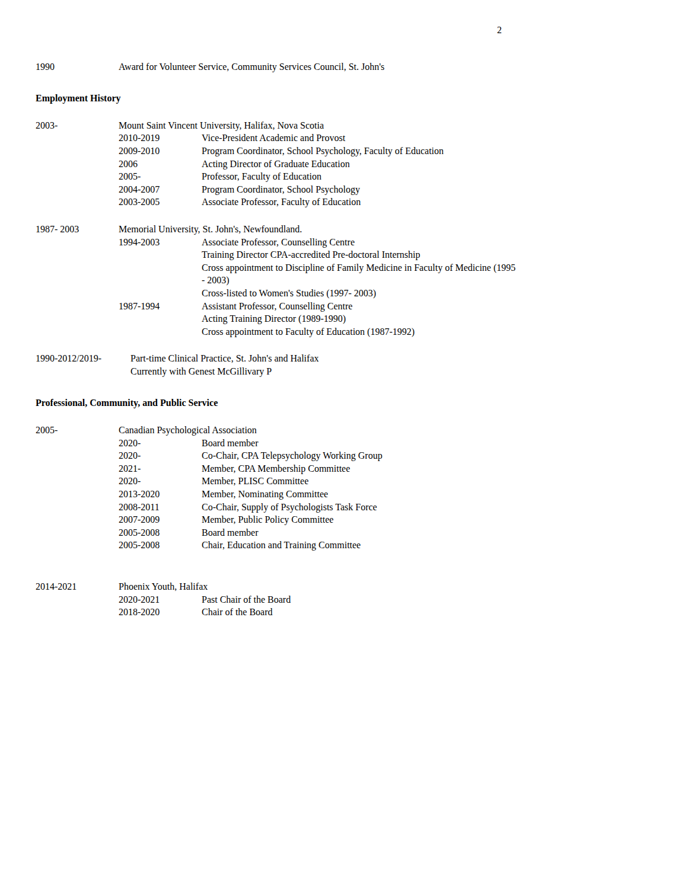2
1990
Award for Volunteer Service, Community Services Council, St. John's
Employment History
2003-
Mount Saint Vincent University, Halifax, Nova Scotia
2010-2019
Vice-President Academic and Provost
2009-2010
Program Coordinator, School Psychology, Faculty of Education
2006
Acting Director of Graduate Education
2005-
Professor, Faculty of Education
2004-2007
Program Coordinator, School Psychology
2003-2005
Associate Professor, Faculty of Education
1987- 2003
Memorial University, St. John's, Newfoundland.
1994-2003
Associate Professor, Counselling Centre
Training Director CPA-accredited Pre-doctoral Internship
Cross appointment to Discipline of Family Medicine in Faculty of Medicine (1995 - 2003)
Cross-listed to Women's Studies (1997- 2003)
1987-1994
Assistant Professor, Counselling Centre
Acting Training Director (1989-1990)
Cross appointment to Faculty of Education (1987-1992)
1990-2012/2019-
Part-time Clinical Practice, St. John's and Halifax
Currently with Genest McGillivary P
Professional, Community, and Public Service
2005-
Canadian Psychological Association
2020-
Board member
2020-
Co-Chair, CPA Telepsychology Working Group
2021-
Member, CPA Membership Committee
2020-
Member, PLISC Committee
2013-2020
Member, Nominating Committee
2008-2011
Co-Chair, Supply of Psychologists Task Force
2007-2009
Member, Public Policy Committee
2005-2008
Board member
2005-2008
Chair, Education and Training Committee
2014-2021
Phoenix Youth, Halifax
2020-2021
Past Chair of the Board
2018-2020
Chair of the Board